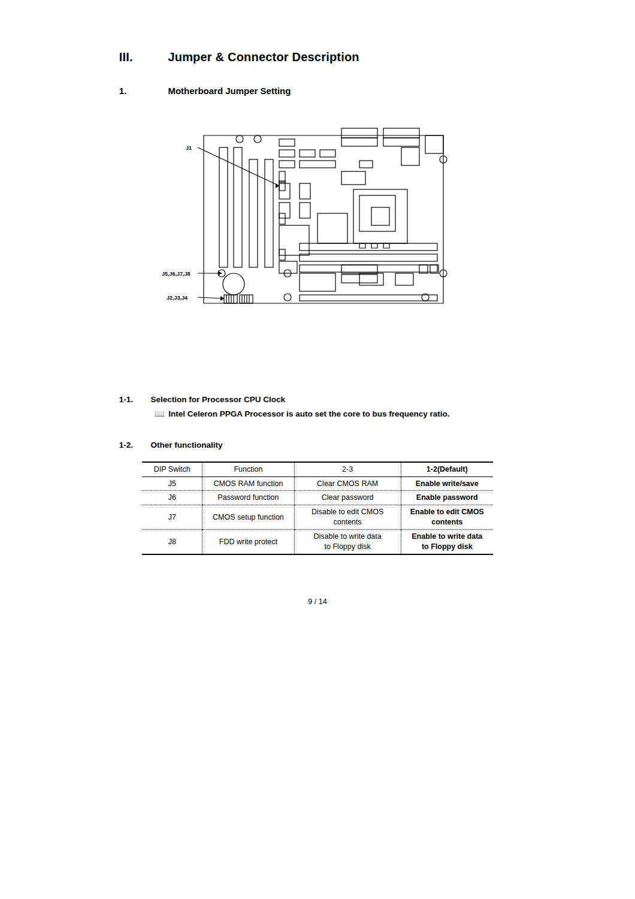III. Jumper & Connector Description
1. Motherboard Jumper Setting
J1 J5,J6,J7,J8 J2,J3,J4
1-1. Selection for Processor CPU Clock
📖Intel Celeron PPGA Processor is auto set the core to bus frequency ratio.
1-2. Other functionality
| DIP Switch | Function | 2-3 | 1-2(Default) |
| --- | --- | --- | --- |
| J5 | CMOS RAM function | Clear CMOS RAM | Enable write/save |
| J6 | Password function | Clear password | Enable password |
| J7 | CMOS setup function | Disable to edit CMOS contents | Enable to edit CMOS contents |
| J8 | FDD write protect | Disable to write data to Floppy disk | Enable to write data to Floppy disk |
9 / 14